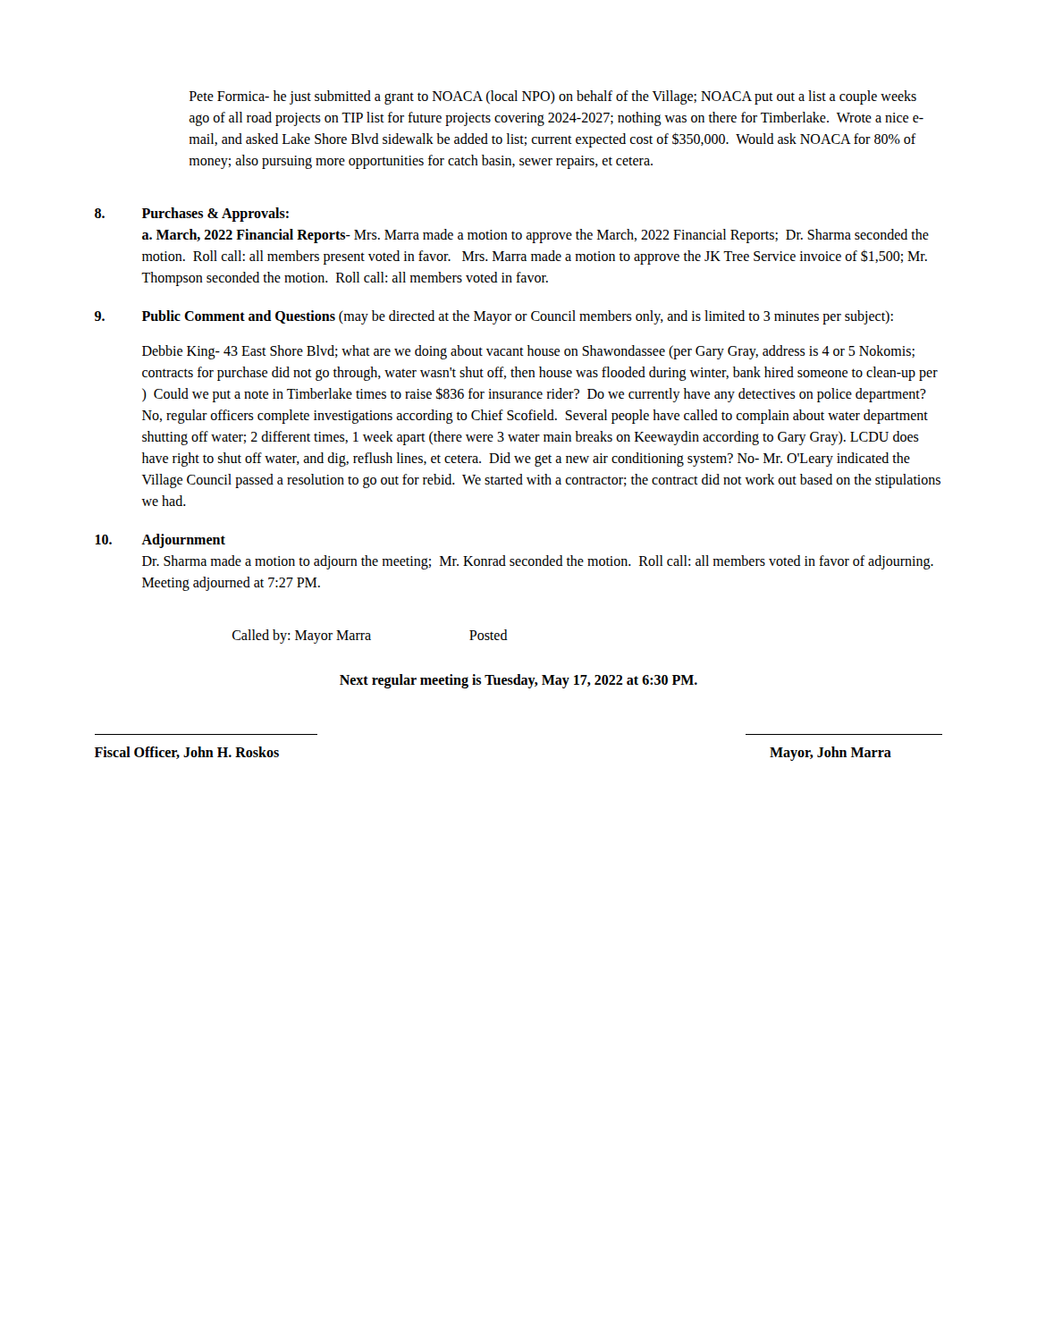Pete Formica- he just submitted a grant to NOACA (local NPO) on behalf of the Village; NOACA put out a list a couple weeks ago of all road projects on TIP list for future projects covering 2024-2027; nothing was on there for Timberlake. Wrote a nice e-mail, and asked Lake Shore Blvd sidewalk be added to list; current expected cost of $350,000. Would ask NOACA for 80% of money; also pursuing more opportunities for catch basin, sewer repairs, et cetera.
8.
Purchases & Approvals:
a. March, 2022 Financial Reports- Mrs. Marra made a motion to approve the March, 2022 Financial Reports; Dr. Sharma seconded the motion. Roll call: all members present voted in favor. Mrs. Marra made a motion to approve the JK Tree Service invoice of $1,500; Mr. Thompson seconded the motion. Roll call: all members voted in favor.
9.
Public Comment and Questions (may be directed at the Mayor or Council members only, and is limited to 3 minutes per subject):
Debbie King- 43 East Shore Blvd; what are we doing about vacant house on Shawondassee (per Gary Gray, address is 4 or 5 Nokomis; contracts for purchase did not go through, water wasn't shut off, then house was flooded during winter, bank hired someone to clean-up per ) Could we put a note in Timberlake times to raise $836 for insurance rider? Do we currently have any detectives on police department? No, regular officers complete investigations according to Chief Scofield. Several people have called to complain about water department shutting off water; 2 different times, 1 week apart (there were 3 water main breaks on Keewaydin according to Gary Gray). LCDU does have right to shut off water, and dig, reflush lines, et cetera. Did we get a new air conditioning system? No- Mr. O'Leary indicated the Village Council passed a resolution to go out for rebid. We started with a contractor; the contract did not work out based on the stipulations we had.
10.
Adjournment
Dr. Sharma made a motion to adjourn the meeting; Mr. Konrad seconded the motion. Roll call: all members voted in favor of adjourning. Meeting adjourned at 7:27 PM.
Called by: Mayor Marra Posted
Next regular meeting is Tuesday, May 17, 2022 at 6:30 PM.
Fiscal Officer, John H. Roskos Mayor, John Marra